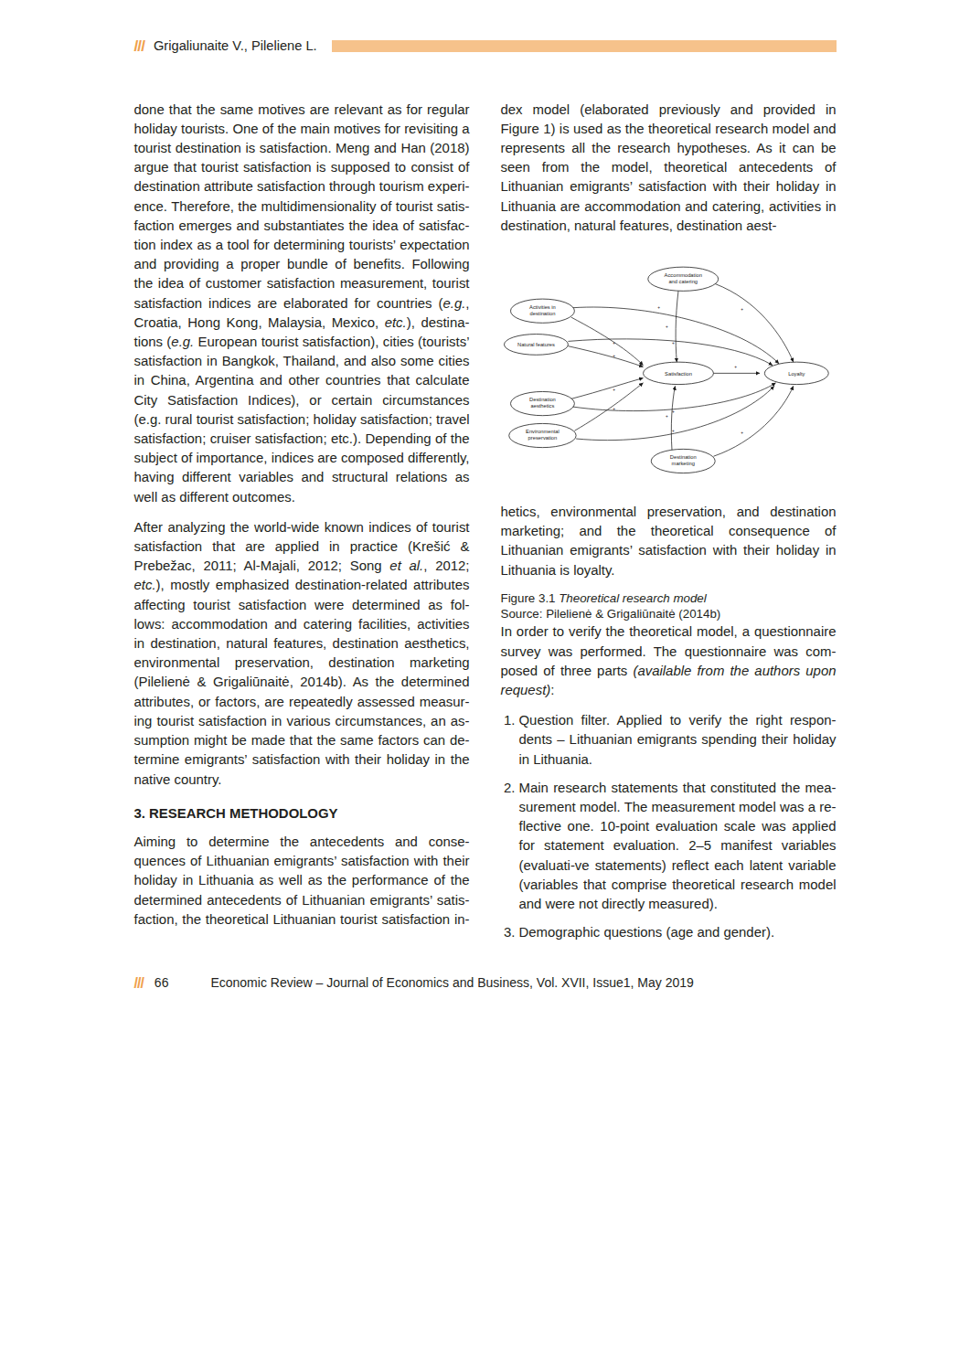/// Grigaliunaite V., Pileliene L.
done that the same motives are relevant as for regular holiday tourists. One of the main motives for revisiting a tourist destination is satisfaction. Meng and Han (2018) argue that tourist satisfaction is supposed to consist of destination attribute satisfaction through tourism experience. Therefore, the multidimensionality of tourist satisfaction emerges and substantiates the idea of satisfaction index as a tool for determining tourists’ expectation and providing a proper bundle of benefits. Following the idea of customer satisfaction measurement, tourist satisfaction indices are elaborated for countries (e.g., Croatia, Hong Kong, Malaysia, Mexico, etc.), destinations (e.g. European tourist satisfaction), cities (tourists’ satisfaction in Bangkok, Thailand, and also some cities in China, Argentina and other countries that calculate City Satisfaction Indices), or certain circumstances (e.g. rural tourist satisfaction; holiday satisfaction; travel satisfaction; cruiser satisfaction; etc.). Depending of the subject of importance, indices are composed differently, having different variables and structural relations as well as different outcomes.
After analyzing the world-wide known indices of tourist satisfaction that are applied in practice (Krešić & Prebežac, 2011; Al-Majali, 2012; Song et al., 2012; etc.), mostly emphasized destination-related attributes affecting tourist satisfaction were determined as follows: accommodation and catering facilities, activities in destination, natural features, destination aesthetics, environmental preservation, destination marketing (Pilelienė & Grigaliūnaitė, 2014b). As the determined attributes, or factors, are repeatedly assessed measuring tourist satisfaction in various circumstances, an assumption might be made that the same factors can determine emigrants’ satisfaction with their holiday in the native country.
3. RESEARCH METHODOLOGY
Aiming to determine the antecedents and consequences of Lithuanian emigrants’ satisfaction with their holiday in Lithuania as well as the performance of the determined antecedents of Lithuanian emigrants’ satisfaction, the theoretical Lithuanian tourist satisfaction index model (elaborated previously and provided in Figure 1) is used as the theoretical research model and represents all the research hypotheses. As it can be seen from the model, theoretical antecedents of Lithuanian emigrants’ satisfaction with their holiday in Lithuania are accommodation and catering, activities in destination, natural features, destination aest-
Accommodation and catering Activities in destination Natural features Destination aesthetics Environmental preservation Destination marketing Satisfaction Loyalty + + + + + + + + + + + + +
hetics, environmental preservation, and destination marketing; and the theoretical consequence of Lithuanian emigrants’ satisfaction with their holiday in Lithuania is loyalty.
Figure 3.1 Theoretical research model Source: Pilelienė & Grigaliūnaitė (2014b)
In order to verify the theoretical model, a questionnaire survey was performed. The questionnaire was composed of three parts (available from the authors upon request):
Question filter. Applied to verify the right respondents – Lithuanian emigrants spending their holiday in Lithuania.
Main research statements that constituted the measurement model. The measurement model was a reflective one. 10-point evaluation scale was applied for statement evaluation. 2–5 manifest variables (evaluati-ve statements) reflect each latent variable (variables that comprise theoretical research model and were not directly measured).
Demographic questions (age and gender).
/// 66 Economic Review – Journal of Economics and Business, Vol. XVII, Issue1, May 2019